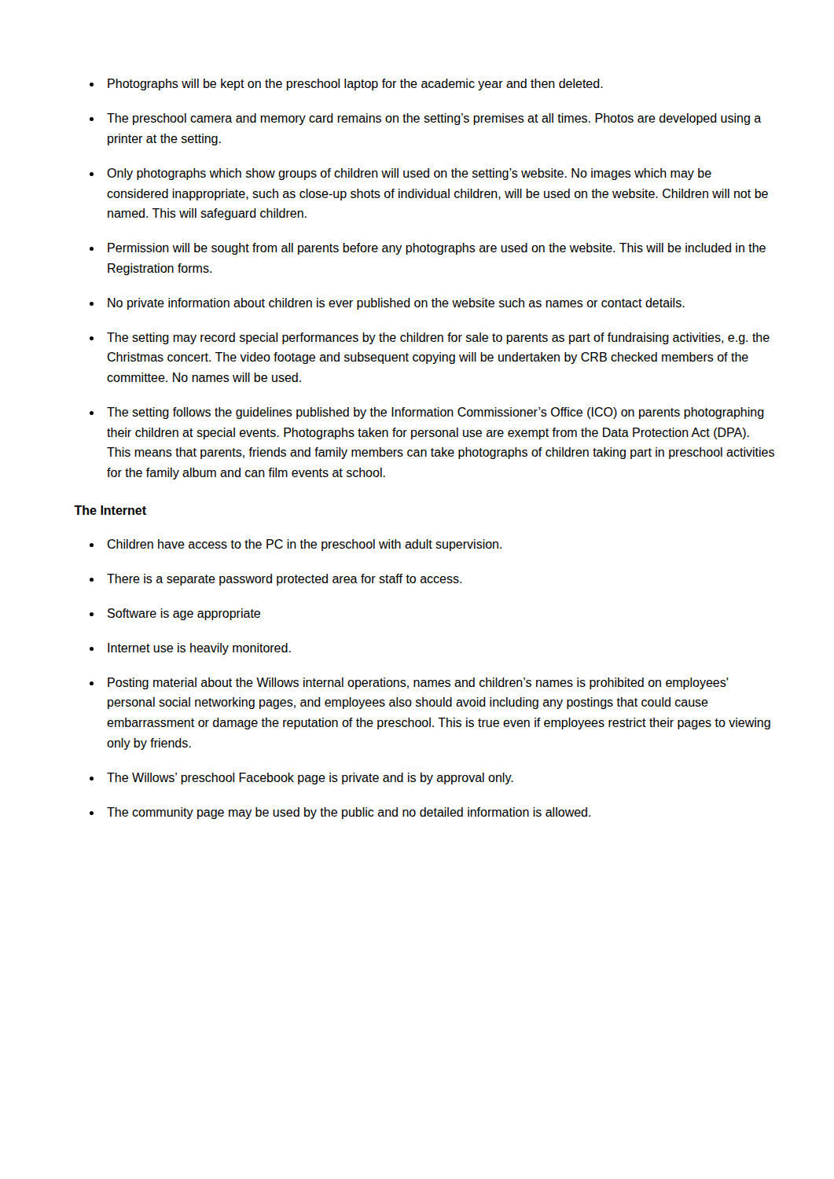Photographs will be kept on the preschool laptop for the academic year and then deleted.
The preschool camera and memory card remains on the setting’s premises at all times. Photos are developed using a printer at the setting.
Only photographs which show groups of children will used on the setting’s website. No images which may be considered inappropriate, such as close-up shots of individual children, will be used on the website. Children will not be named. This will safeguard children.
Permission will be sought from all parents before any photographs are used on the website. This will be included in the Registration forms.
No private information about children is ever published on the website such as names or contact details.
The setting may record special performances by the children for sale to parents as part of fundraising activities, e.g. the Christmas concert. The video footage and subsequent copying will be undertaken by CRB checked members of the committee. No names will be used.
The setting follows the guidelines published by the Information Commissioner’s Office (ICO) on parents photographing their children at special events. Photographs taken for personal use are exempt from the Data Protection Act (DPA). This means that parents, friends and family members can take photographs of children taking part in preschool activities for the family album and can film events at school.
The Internet
Children have access to the PC in the preschool with adult supervision.
There is a separate password protected area for staff to access.
Software is age appropriate
Internet use is heavily monitored.
Posting material about the Willows internal operations, names and children’s names is prohibited on employees' personal social networking pages, and employees also should avoid including any postings that could cause embarrassment or damage the reputation of the preschool. This is true even if employees restrict their pages to viewing only by friends.
The Willows’ preschool Facebook page is private and is by approval only.
The community page may be used by the public and no detailed information is allowed.